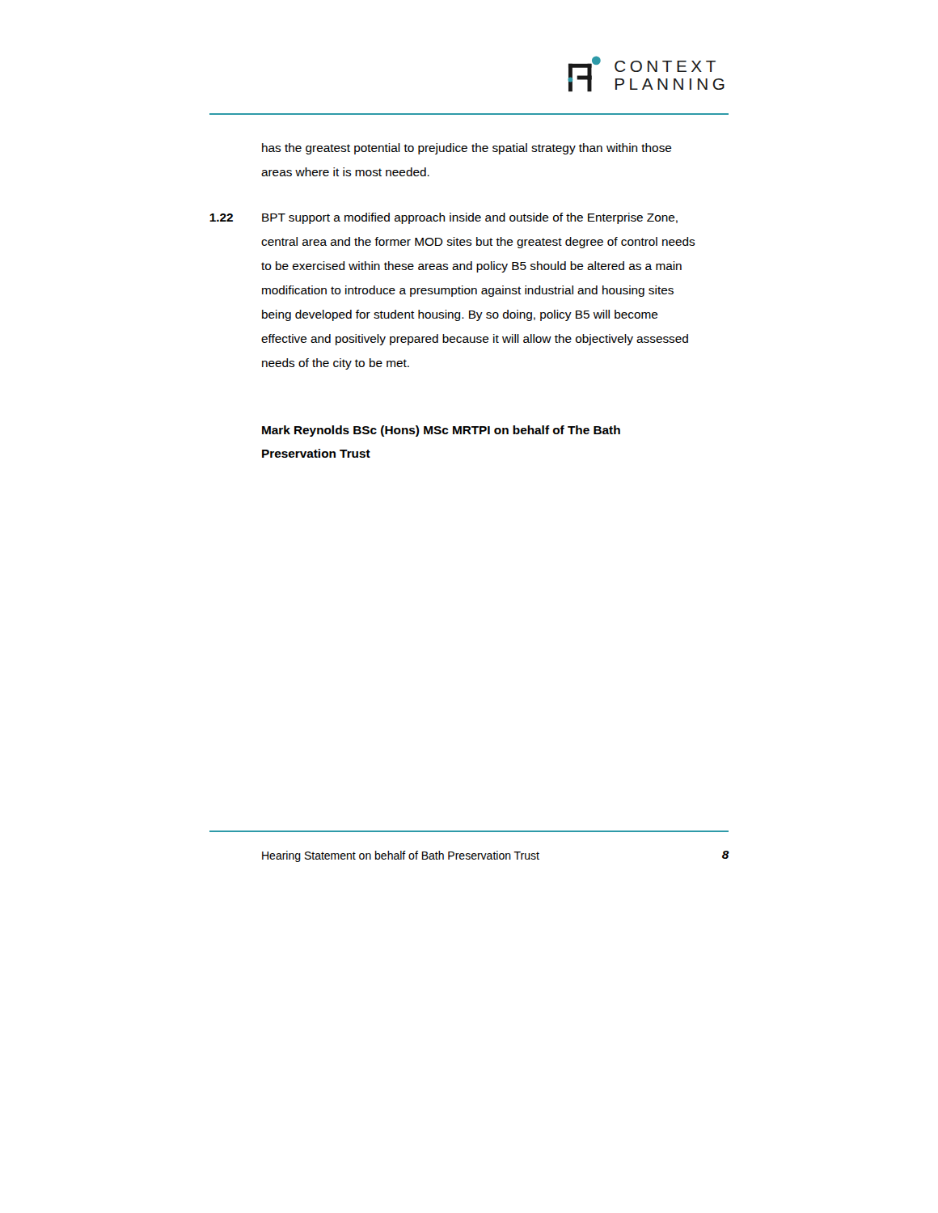CONTEXT PLANNING
has the greatest potential to prejudice the spatial strategy than within those areas where it is most needed.
1.22
BPT support a modified approach inside and outside of the Enterprise Zone, central area and the former MOD sites but the greatest degree of control needs to be exercised within these areas and policy B5 should be altered as a main modification to introduce a presumption against industrial and housing sites being developed for student housing. By so doing, policy B5 will become effective and positively prepared because it will allow the objectively assessed needs of the city to be met.
Mark Reynolds BSc (Hons) MSc MRTPI on behalf of The Bath Preservation Trust
Hearing Statement on behalf of Bath Preservation Trust
8